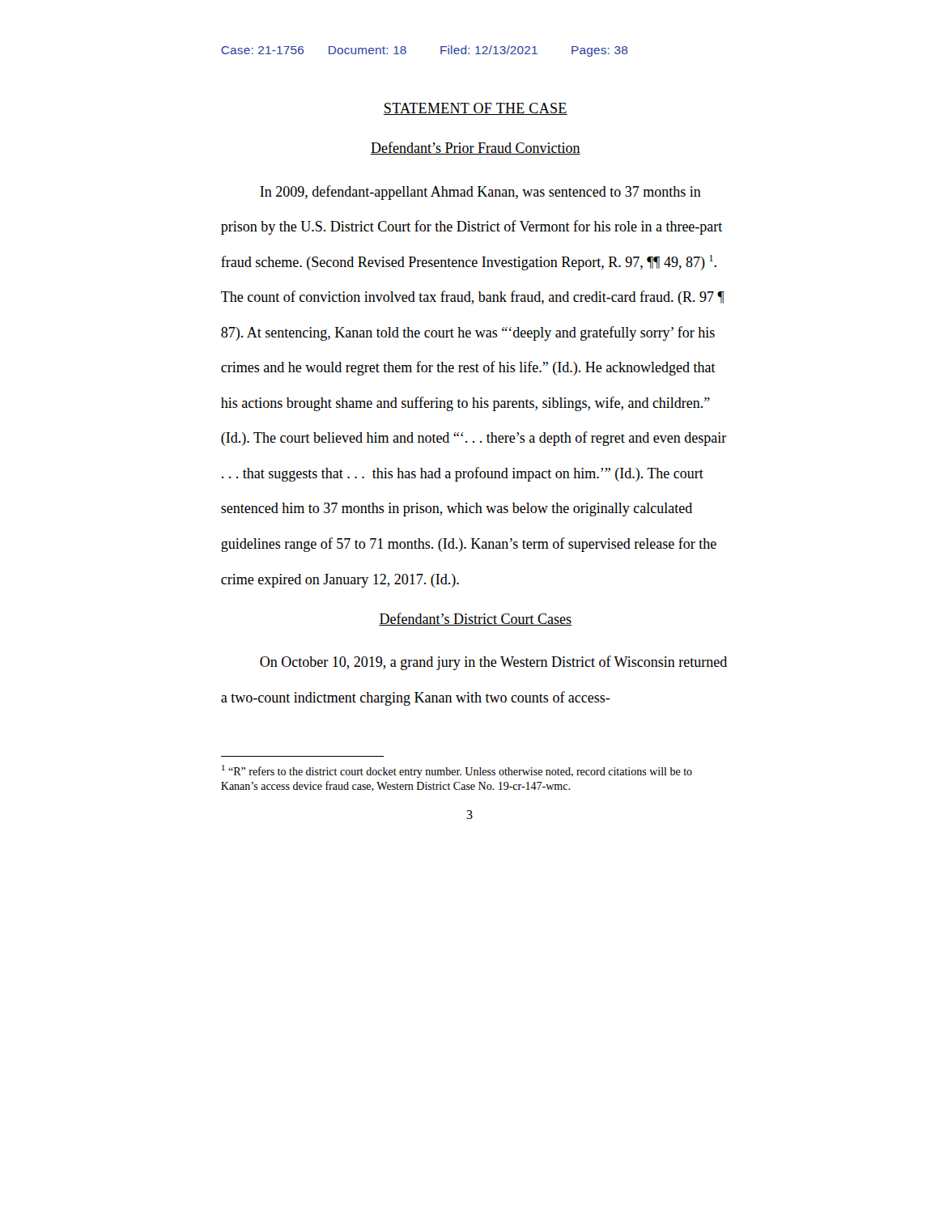Case: 21-1756 Document: 18 Filed: 12/13/2021 Pages: 38
STATEMENT OF THE CASE
Defendant’s Prior Fraud Conviction
In 2009, defendant-appellant Ahmad Kanan, was sentenced to 37 months in prison by the U.S. District Court for the District of Vermont for his role in a three-part fraud scheme. (Second Revised Presentence Investigation Report, R. 97, ¶¶ 49, 87) 1. The count of conviction involved tax fraud, bank fraud, and credit-card fraud. (R. 97 ¶ 87). At sentencing, Kanan told the court he was “‘deeply and gratefully sorry’ for his crimes and he would regret them for the rest of his life.” (Id.). He acknowledged that his actions brought shame and suffering to his parents, siblings, wife, and children.” (Id.). The court believed him and noted “‘. . . there’s a depth of regret and even despair . . . that suggests that . . . this has had a profound impact on him.’” (Id.). The court sentenced him to 37 months in prison, which was below the originally calculated guidelines range of 57 to 71 months. (Id.). Kanan’s term of supervised release for the crime expired on January 12, 2017. (Id.).
Defendant’s District Court Cases
On October 10, 2019, a grand jury in the Western District of Wisconsin returned a two-count indictment charging Kanan with two counts of access-
1 “R” refers to the district court docket entry number. Unless otherwise noted, record citations will be to Kanan’s access device fraud case, Western District Case No. 19-cr-147-wmc.
3